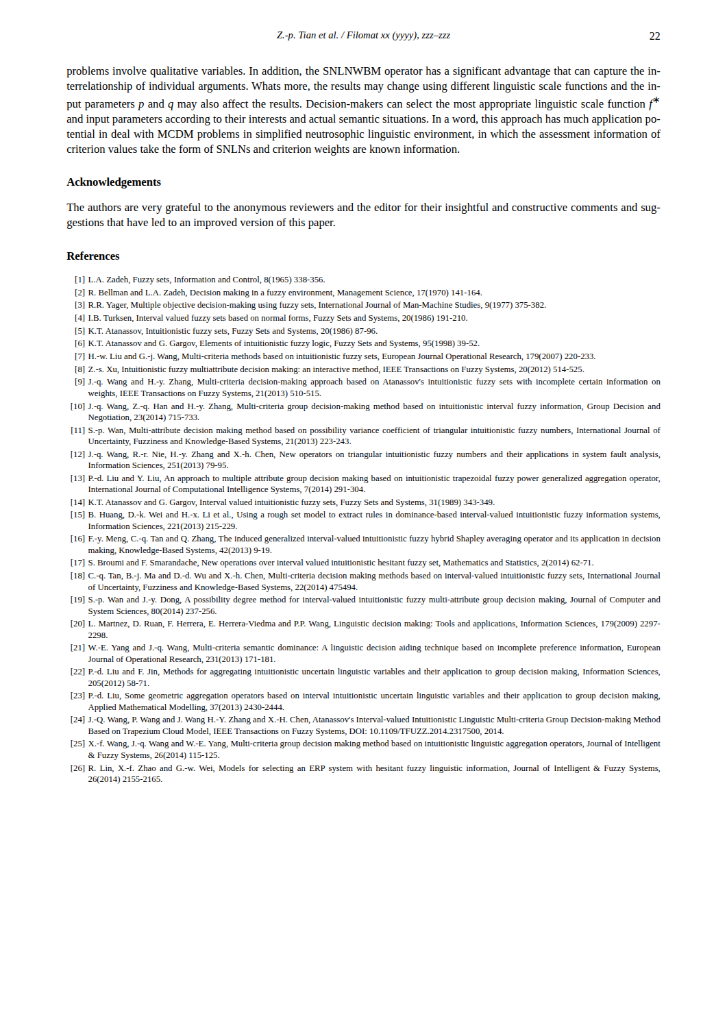Z.-p. Tian et al. / Filomat xx (yyyy), zzz–zzz 22
problems involve qualitative variables. In addition, the SNLNWBM operator has a significant advantage that can capture the interrelationship of individual arguments. Whats more, the results may change using different linguistic scale functions and the input parameters p and q may also affect the results. Decision-makers can select the most appropriate linguistic scale function f∗ and input parameters according to their interests and actual semantic situations. In a word, this approach has much application potential in deal with MCDM problems in simplified neutrosophic linguistic environment, in which the assessment information of criterion values take the form of SNLNs and criterion weights are known information.
Acknowledgements
The authors are very grateful to the anonymous reviewers and the editor for their insightful and constructive comments and suggestions that have led to an improved version of this paper.
References
L.A. Zadeh, Fuzzy sets, Information and Control, 8(1965) 338-356.
R. Bellman and L.A. Zadeh, Decision making in a fuzzy environment, Management Science, 17(1970) 141-164.
R.R. Yager, Multiple objective decision-making using fuzzy sets, International Journal of Man-Machine Studies, 9(1977) 375-382.
I.B. Turksen, Interval valued fuzzy sets based on normal forms, Fuzzy Sets and Systems, 20(1986) 191-210.
K.T. Atanassov, Intuitionistic fuzzy sets, Fuzzy Sets and Systems, 20(1986) 87-96.
K.T. Atanassov and G. Gargov, Elements of intuitionistic fuzzy logic, Fuzzy Sets and Systems, 95(1998) 39-52.
H.-w. Liu and G.-j. Wang, Multi-criteria methods based on intuitionistic fuzzy sets, European Journal Operational Research, 179(2007) 220-233.
Z.-s. Xu, Intuitionistic fuzzy multiattribute decision making: an interactive method, IEEE Transactions on Fuzzy Systems, 20(2012) 514-525.
J.-q. Wang and H.-y. Zhang, Multi-criteria decision-making approach based on Atanassov's intuitionistic fuzzy sets with incomplete certain information on weights, IEEE Transactions on Fuzzy Systems, 21(2013) 510-515.
J.-q. Wang, Z.-q. Han and H.-y. Zhang, Multi-criteria group decision-making method based on intuitionistic interval fuzzy information, Group Decision and Negotiation, 23(2014) 715-733.
S.-p. Wan, Multi-attribute decision making method based on possibility variance coefficient of triangular intuitionistic fuzzy numbers, International Journal of Uncertainty, Fuzziness and Knowledge-Based Systems, 21(2013) 223-243.
J.-q. Wang, R.-r. Nie, H.-y. Zhang and X.-h. Chen, New operators on triangular intuitionistic fuzzy numbers and their applications in system fault analysis, Information Sciences, 251(2013) 79-95.
P.-d. Liu and Y. Liu, An approach to multiple attribute group decision making based on intuitionistic trapezoidal fuzzy power generalized aggregation operator, International Journal of Computational Intelligence Systems, 7(2014) 291-304.
K.T. Atanassov and G. Gargov, Interval valued intuitionistic fuzzy sets, Fuzzy Sets and Systems, 31(1989) 343-349.
B. Huang, D.-k. Wei and H.-x. Li et al., Using a rough set model to extract rules in dominance-based interval-valued intuitionistic fuzzy information systems, Information Sciences, 221(2013) 215-229.
F.-y. Meng, C.-q. Tan and Q. Zhang, The induced generalized interval-valued intuitionistic fuzzy hybrid Shapley averaging operator and its application in decision making, Knowledge-Based Systems, 42(2013) 9-19.
S. Broumi and F. Smarandache, New operations over interval valued intuitionistic hesitant fuzzy set, Mathematics and Statistics, 2(2014) 62-71.
C.-q. Tan, B.-j. Ma and D.-d. Wu and X.-h. Chen, Multi-criteria decision making methods based on interval-valued intuitionistic fuzzy sets, International Journal of Uncertainty, Fuzziness and Knowledge-Based Systems, 22(2014) 475494.
S.-p. Wan and J.-y. Dong, A possibility degree method for interval-valued intuitionistic fuzzy multi-attribute group decision making, Journal of Computer and System Sciences, 80(2014) 237-256.
L. Martnez, D. Ruan, F. Herrera, E. Herrera-Viedma and P.P. Wang, Linguistic decision making: Tools and applications, Information Sciences, 179(2009) 2297-2298.
W.-E. Yang and J.-q. Wang, Multi-criteria semantic dominance: A linguistic decision aiding technique based on incomplete preference information, European Journal of Operational Research, 231(2013) 171-181.
P.-d. Liu and F. Jin, Methods for aggregating intuitionistic uncertain linguistic variables and their application to group decision making, Information Sciences, 205(2012) 58-71.
P.-d. Liu, Some geometric aggregation operators based on interval intuitionistic uncertain linguistic variables and their application to group decision making, Applied Mathematical Modelling, 37(2013) 2430-2444.
J.-Q. Wang, P. Wang and J. Wang H.-Y. Zhang and X.-H. Chen, Atanassov's Interval-valued Intuitionistic Linguistic Multi-criteria Group Decision-making Method Based on Trapezium Cloud Model, IEEE Transactions on Fuzzy Systems, DOI: 10.1109/TFUZZ.2014.2317500, 2014.
X.-f. Wang, J.-q. Wang and W.-E. Yang, Multi-criteria group decision making method based on intuitionistic linguistic aggregation operators, Journal of Intelligent & Fuzzy Systems, 26(2014) 115-125.
R. Lin, X.-f. Zhao and G.-w. Wei, Models for selecting an ERP system with hesitant fuzzy linguistic information, Journal of Intelligent & Fuzzy Systems, 26(2014) 2155-2165.